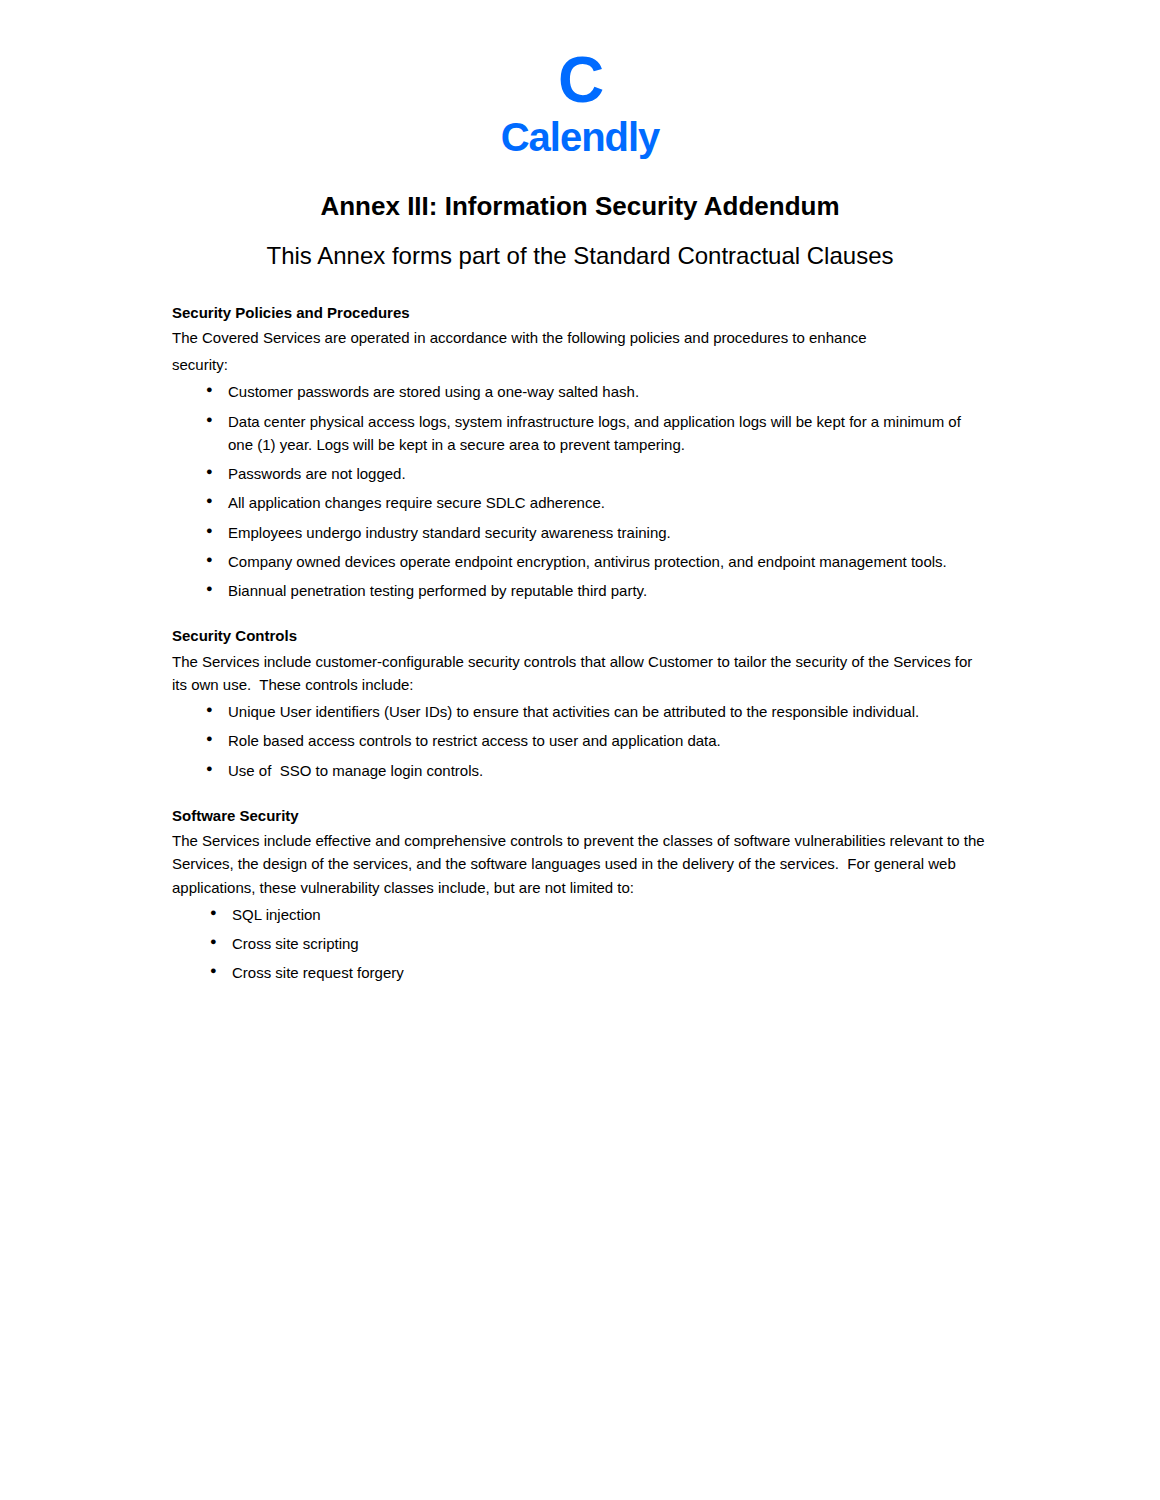C
Calendly
Annex III: Information Security Addendum
This Annex forms part of the Standard Contractual Clauses
Security Policies and Procedures
The Covered Services are operated in accordance with the following policies and procedures to enhance
security:
Customer passwords are stored using a one-way salted hash.
Data center physical access logs, system infrastructure logs, and application logs will be kept for a minimum of one (1) year. Logs will be kept in a secure area to prevent tampering.
Passwords are not logged.
All application changes require secure SDLC adherence.
Employees undergo industry standard security awareness training.
Company owned devices operate endpoint encryption, antivirus protection, and endpoint management tools.
Biannual penetration testing performed by reputable third party.
Security Controls
The Services include customer-configurable security controls that allow Customer to tailor the security of the Services for its own use. These controls include:
Unique User identifiers (User IDs) to ensure that activities can be attributed to the responsible individual.
Role based access controls to restrict access to user and application data.
Use of SSO to manage login controls.
Software Security
The Services include effective and comprehensive controls to prevent the classes of software vulnerabilities relevant to the Services, the design of the services, and the software languages used in the delivery of the services. For general web applications, these vulnerability classes include, but are not limited to:
SQL injection
Cross site scripting
Cross site request forgery